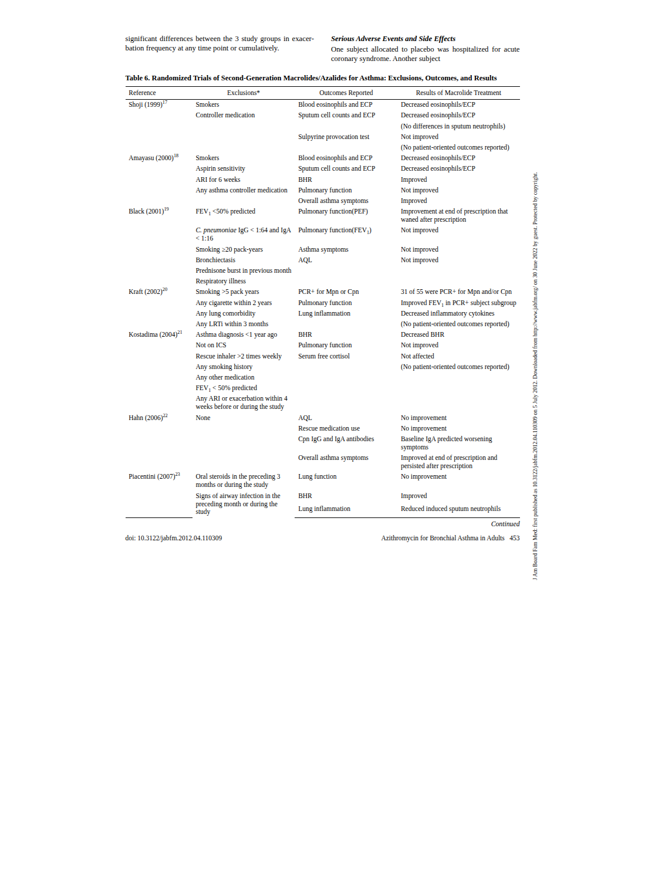J Am Board Fam Med: first published as 10.3122/jabfm.2012.04.110309 on 5 July 2012. Downloaded from http://www.jabfm.org/ on 30 June 2022 by guest. Protected by copyright.
significant differences between the 3 study groups in exacerbation frequency at any time point or cumulatively.
Serious Adverse Events and Side Effects
One subject allocated to placebo was hospitalized for acute coronary syndrome. Another subject
Table 6. Randomized Trials of Second-Generation Macrolides/Azalides for Asthma: Exclusions, Outcomes, and Results
| Reference | Exclusions* | Outcomes Reported | Results of Macrolide Treatment |
| --- | --- | --- | --- |
| Shoji (1999) 17 | Smokers | Blood eosinophils and ECP | Decreased eosinophils/ECP |
| | Controller medication | Sputum cell counts and ECP | Decreased eosinophils/ECP |
| | | | (No differences in sputum neutrophils) |
| | | Sulpyrine provocation test | Not improved |
| | | | (No patient-oriented outcomes reported) |
| Amayasu (2000) 18 | Smokers | Blood eosinophils and ECP | Decreased eosinophils/ECP |
| | Aspirin sensitivity | Sputum cell counts and ECP | Decreased eosinophils/ECP |
| | ARI for 6 weeks | BHR | Improved |
| | Any asthma controller medication | Pulmonary function | Not improved |
| | | Overall asthma symptoms | Improved |
| Black (2001) 19 | FEV 1 <50% predicted | Pulmonary function(PEF) | Improvement at end of prescription that waned after prescription |
| | C. pneumoniae IgG < 1:64 and IgA < 1:16 | Pulmonary function(FEV 1 ) | Not improved |
| | Smoking ≥20 pack-years | Asthma symptoms | Not improved |
| | Bronchiectasis | AQL | Not improved |
| | Prednisone burst in previous month | | |
| | Respiratory illness | | |
| Kraft (2002) 20 | Smoking >5 pack years | PCR+ for Mpn or Cpn | 31 of 55 were PCR+ for Mpn and/or Cpn |
| | Any cigarette within 2 years | Pulmonary function | Improved FEV 1 in PCR+ subject subgroup |
| | Any lung comorbidity | Lung inflammation | Decreased inflammatory cytokines |
| | Any LRTi within 3 months | | (No patient-oriented outcomes reported) |
| Kostadima (2004) 21 | Asthma diagnosis <1 year ago | BHR | Decreased BHR |
| | Not on ICS | Pulmonary function | Not improved |
| | Rescue inhaler >2 times weekly | Serum free cortisol | Not affected |
| | Any smoking history | | (No patient-oriented outcomes reported) |
| | Any other medication | | |
| | FEV 1 < 50% predicted | | |
| | Any ARI or exacerbation within 4 weeks before or during the study | | |
| Hahn (2006) 22 | None | AQL | No improvement |
| | | Rescue medication use | No improvement |
| | | Cpn IgG and IgA antibodies | Baseline IgA predicted worsening symptoms |
| | | Overall asthma symptoms | Improved at end of prescription and persisted after prescription |
| Piacentini (2007) 23 | Oral steroids in the preceding 3 months or during the study | Lung function | No improvement |
| | Signs of airway infection in the preceding month or during the study | BHR | Improved |
| | Lung inflammation | Reduced induced sputum neutrophils |
Continued
doi: 10.3122/jabfm.2012.04.110309
Azithromycin for Bronchial Asthma in Adults 453